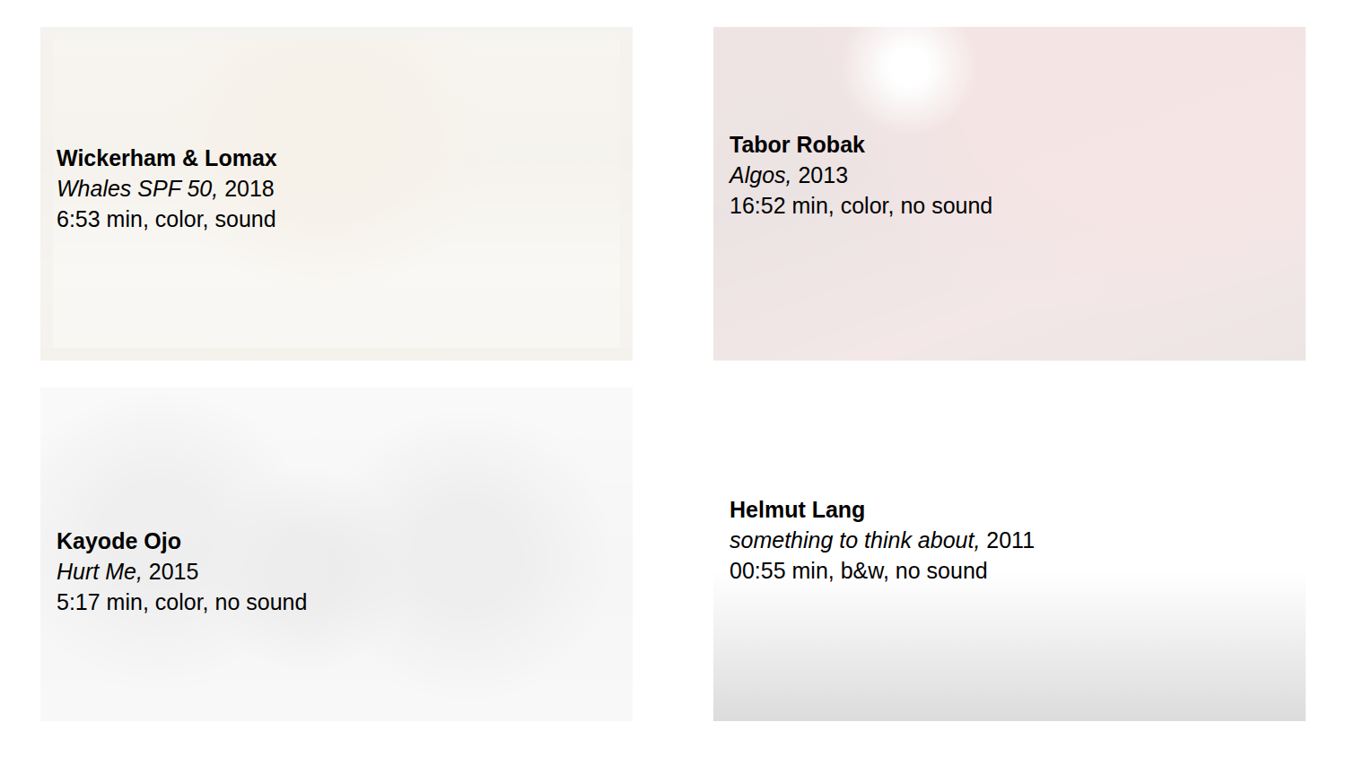Wickerham & Lomax
Whales SPF 50, 2018
6:53 min, color, sound
Tabor Robak
Algos, 2013
16:52 min, color, no sound
Kayode Ojo
Hurt Me, 2015
5:17 min, color, no sound
Helmut Lang
something to think about, 2011
00:55 min, b&w, no sound